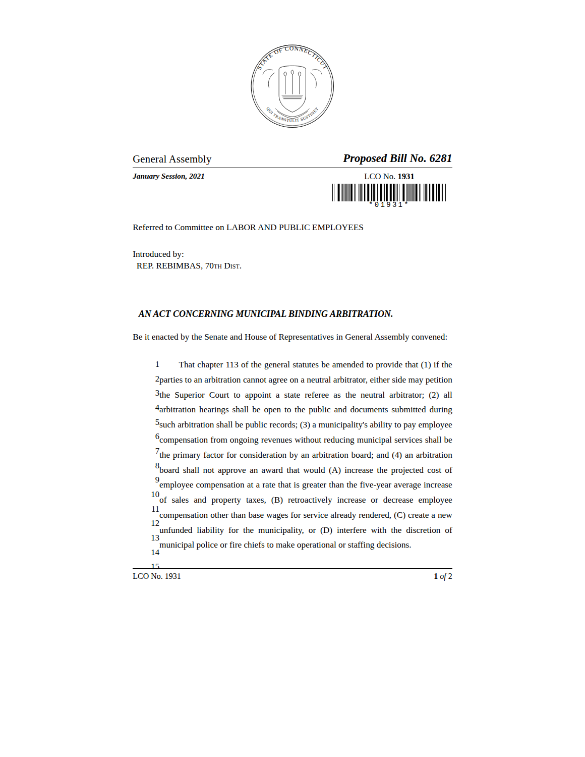STATE OF CONNECTICUT QUI TRANSTULIT SUSTINET
General Assembly
Proposed Bill No. 6281
January Session, 2021
LCO No. 1931
*01931*
Referred to Committee on LABOR AND PUBLIC EMPLOYEES
Introduced by:
REP. REBIMBAS, 70th Dist.
AN ACT CONCERNING MUNICIPAL BINDING ARBITRATION.
Be it enacted by the Senate and House of Representatives in General Assembly convened:
| 1 2 3 4 5 6 7 8 9 10 11 12 13 14 15 | That chapter 113 of the general statutes be amended to provide that (1) if the parties to an arbitration cannot agree on a neutral arbitrator, either side may petition the Superior Court to appoint a state referee as the neutral arbitrator; (2) all arbitration hearings shall be open to the public and documents submitted during such arbitration shall be public records; (3) a municipality's ability to pay employee compensation from ongoing revenues without reducing municipal services shall be the primary factor for consideration by an arbitration board; and (4) an arbitration board shall not approve an award that would (A) increase the projected cost of employee compensation at a rate that is greater than the five-year average increase of sales and property taxes, (B) retroactively increase or decrease employee compensation other than base wages for service already rendered, (C) create a new unfunded liability for the municipality, or (D) interfere with the discretion of municipal police or fire chiefs to make operational or staffing decisions. |
LCO No. 1931
1 of 2